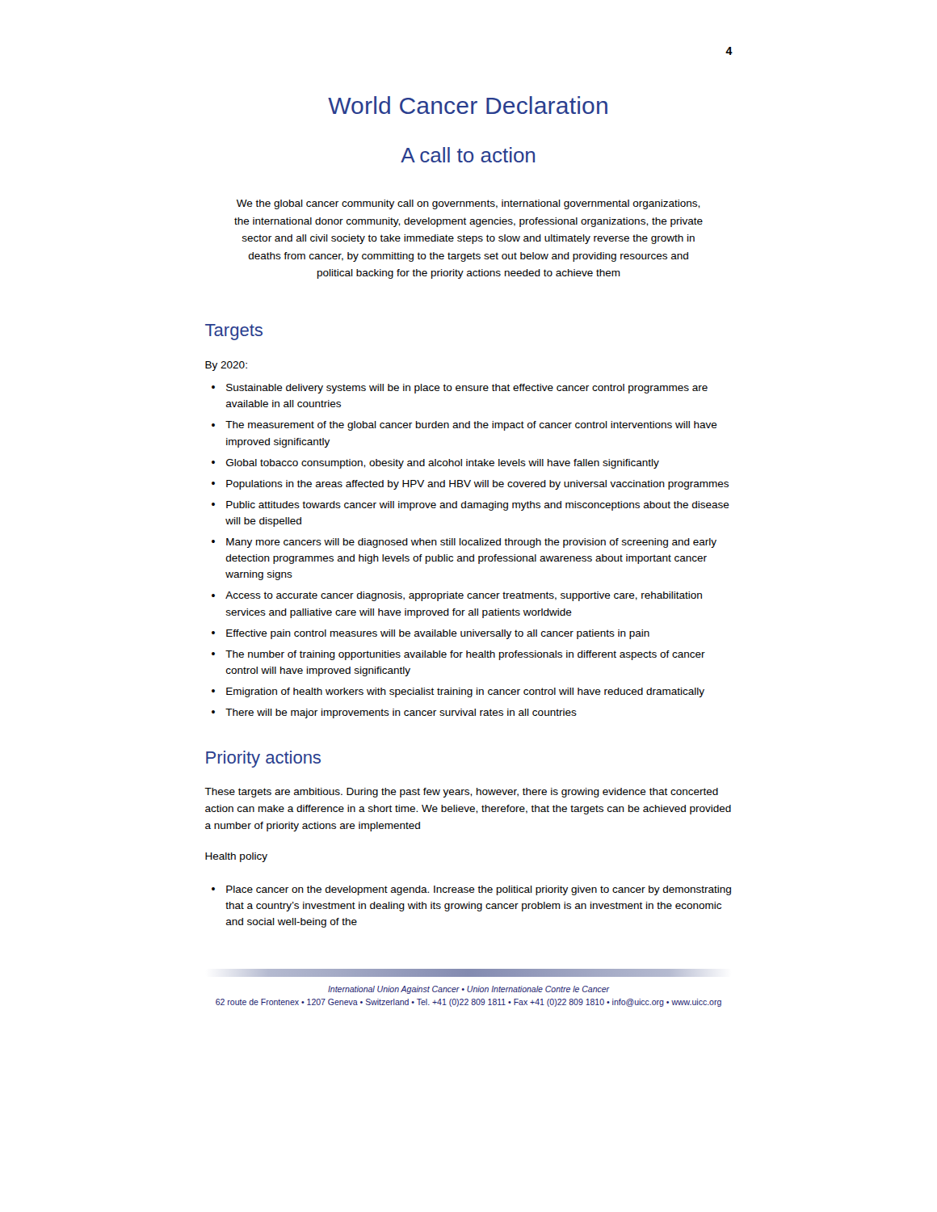4
World Cancer Declaration
A call to action
We the global cancer community call on governments, international governmental organizations, the international donor community, development agencies, professional organizations, the private sector and all civil society to take immediate steps to slow and ultimately reverse the growth in deaths from cancer, by committing to the targets set out below and providing resources and political backing for the priority actions needed to achieve them
Targets
By 2020:
Sustainable delivery systems will be in place to ensure that effective cancer control programmes are available in all countries
The measurement of the global cancer burden and the impact of cancer control interventions will have improved significantly
Global tobacco consumption, obesity and alcohol intake levels will have fallen significantly
Populations in the areas affected by HPV and HBV will be covered by universal vaccination programmes
Public attitudes towards cancer will improve and damaging myths and misconceptions about the disease will be dispelled
Many more cancers will be diagnosed when still localized through the provision of screening and early detection programmes and high levels of public and professional awareness about important cancer warning signs
Access to accurate cancer diagnosis, appropriate cancer treatments, supportive care, rehabilitation services and palliative care will have improved for all patients worldwide
Effective pain control measures will be available universally to all cancer patients in pain
The number of training opportunities available for health professionals in different aspects of cancer control will have improved significantly
Emigration of health workers with specialist training in cancer control will have reduced dramatically
There will be major improvements in cancer survival rates in all countries
Priority actions
These targets are ambitious. During the past few years, however, there is growing evidence that concerted action can make a difference in a short time. We believe, therefore, that the targets can be achieved provided a number of priority actions are implemented
Health policy
Place cancer on the development agenda. Increase the political priority given to cancer by demonstrating that a country’s investment in dealing with its growing cancer problem is an investment in the economic and social well-being of the
International Union Against Cancer • Union Internationale Contre le Cancer
62 route de Frontenex • 1207 Geneva • Switzerland • Tel. +41 (0)22 809 1811 • Fax +41 (0)22 809 1810 • info@uicc.org • www.uicc.org